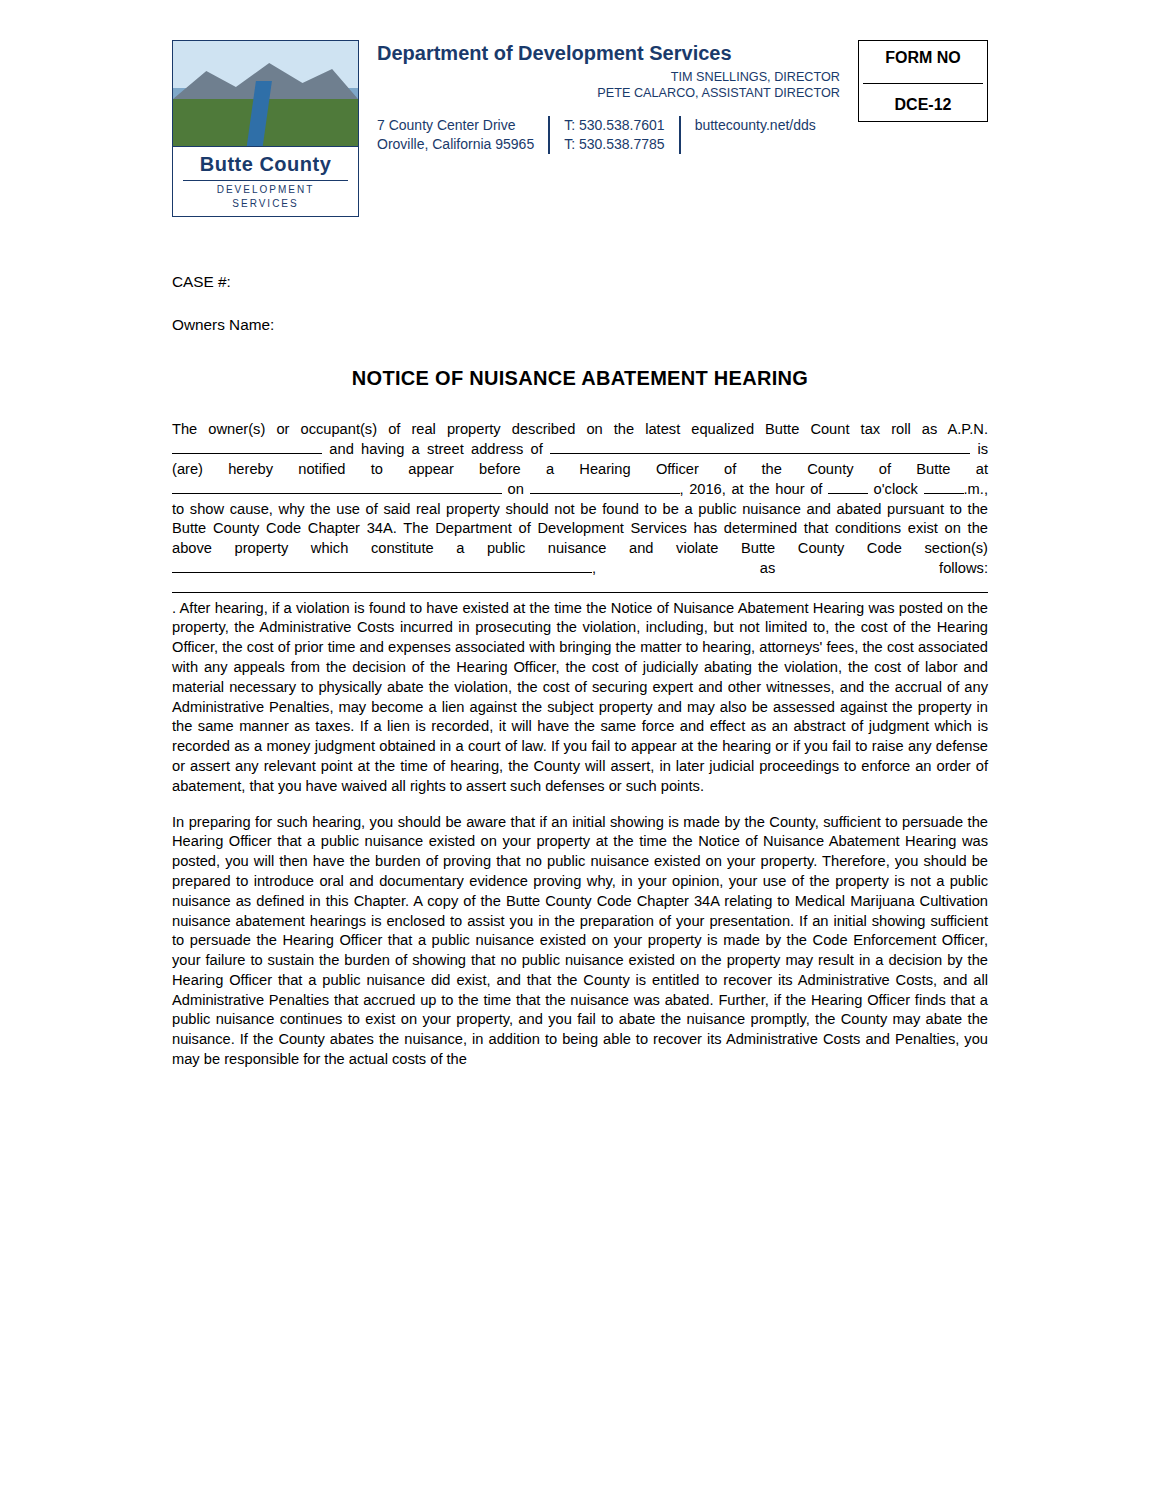Butte County
DEVELOPMENT SERVICES
Department of Development Services
TIM SNELLINGS, DIRECTOR
PETE CALARCO, ASSISTANT DIRECTOR
7 County Center Drive
Oroville, California 95965
T: 530.538.7601
T: 530.538.7785
buttecounty.net/dds
FORM NO DCE-12
CASE #:
Owners Name:
NOTICE OF NUISANCE ABATEMENT HEARING
The owner(s) or occupant(s) of real property described on the latest equalized Butte Count tax roll as A.P.N. and having a street address of is (are) hereby notified to appear before a Hearing Officer of the County of Butte at on , 2016, at the hour of o'clock .m., to show cause, why the use of said real property should not be found to be a public nuisance and abated pursuant to the Butte County Code Chapter 34A. The Department of Development Services has determined that conditions exist on the above property which constitute a public nuisance and violate Butte County Code section(s) , as follows: . After hearing, if a violation is found to have existed at the time the Notice of Nuisance Abatement Hearing was posted on the property, the Administrative Costs incurred in prosecuting the violation, including, but not limited to, the cost of the Hearing Officer, the cost of prior time and expenses associated with bringing the matter to hearing, attorneys' fees, the cost associated with any appeals from the decision of the Hearing Officer, the cost of judicially abating the violation, the cost of labor and material necessary to physically abate the violation, the cost of securing expert and other witnesses, and the accrual of any Administrative Penalties, may become a lien against the subject property and may also be assessed against the property in the same manner as taxes. If a lien is recorded, it will have the same force and effect as an abstract of judgment which is recorded as a money judgment obtained in a court of law. If you fail to appear at the hearing or if you fail to raise any defense or assert any relevant point at the time of hearing, the County will assert, in later judicial proceedings to enforce an order of abatement, that you have waived all rights to assert such defenses or such points.
In preparing for such hearing, you should be aware that if an initial showing is made by the County, sufficient to persuade the Hearing Officer that a public nuisance existed on your property at the time the Notice of Nuisance Abatement Hearing was posted, you will then have the burden of proving that no public nuisance existed on your property. Therefore, you should be prepared to introduce oral and documentary evidence proving why, in your opinion, your use of the property is not a public nuisance as defined in this Chapter. A copy of the Butte County Code Chapter 34A relating to Medical Marijuana Cultivation nuisance abatement hearings is enclosed to assist you in the preparation of your presentation. If an initial showing sufficient to persuade the Hearing Officer that a public nuisance existed on your property is made by the Code Enforcement Officer, your failure to sustain the burden of showing that no public nuisance existed on the property may result in a decision by the Hearing Officer that a public nuisance did exist, and that the County is entitled to recover its Administrative Costs, and all Administrative Penalties that accrued up to the time that the nuisance was abated. Further, if the Hearing Officer finds that a public nuisance continues to exist on your property, and you fail to abate the nuisance promptly, the County may abate the nuisance. If the County abates the nuisance, in addition to being able to recover its Administrative Costs and Penalties, you may be responsible for the actual costs of the